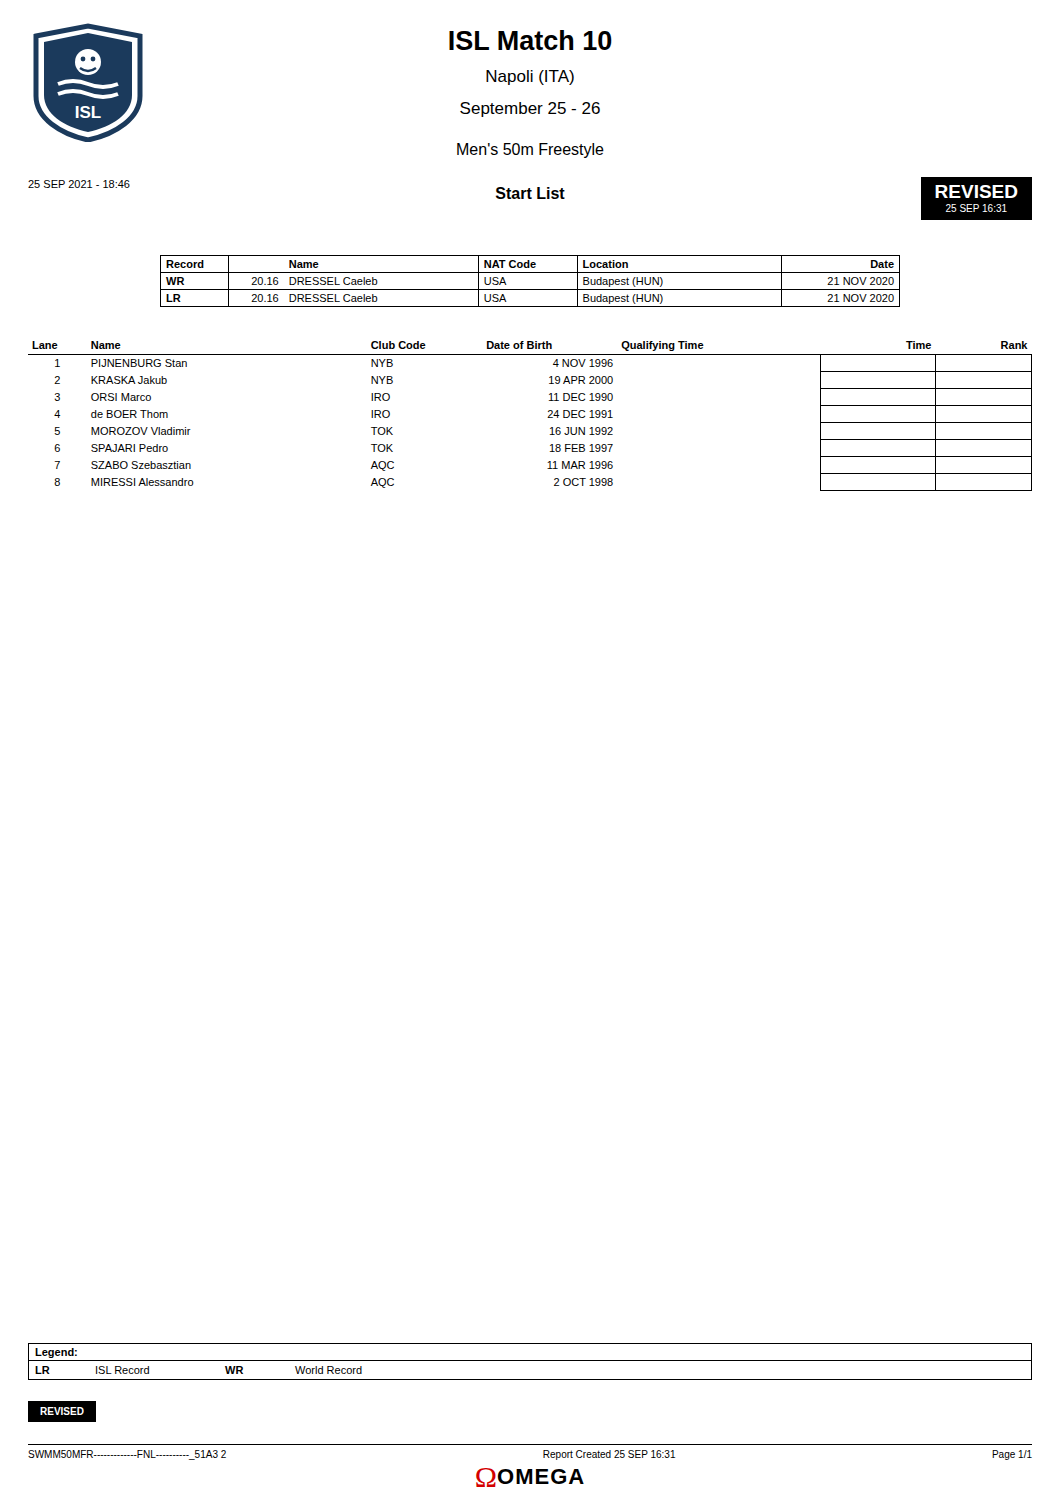ISL ISL
ISL Match 10
Napoli (ITA)
September 25 - 26
Men's 50m Freestyle
25 SEP 2021 - 18:46
Start List
REVISED 25 SEP 16:31
| Record | | Name | NAT Code | Location | Date |
| --- | --- | --- | --- | --- | --- |
| WR | 20.16 | DRESSEL Caeleb | USA | Budapest (HUN) | 21 NOV 2020 |
| LR | 20.16 | DRESSEL Caeleb | USA | Budapest (HUN) | 21 NOV 2020 |
| Lane | Name | Club Code | Date of Birth | Qualifying Time | Time | Rank |
| --- | --- | --- | --- | --- | --- | --- |
| 1 | PIJNENBURG Stan | NYB | 4 NOV 1996 | | | |
| 2 | KRASKA Jakub | NYB | 19 APR 2000 | | | |
| 3 | ORSI Marco | IRO | 11 DEC 1990 | | | |
| 4 | de BOER Thom | IRO | 24 DEC 1991 | | | |
| 5 | MOROZOV Vladimir | TOK | 16 JUN 1992 | | | |
| 6 | SPAJARI Pedro | TOK | 18 FEB 1997 | | | |
| 7 | SZABO Szebasztian | AQC | 11 MAR 1996 | | | |
| 8 | MIRESSI Alessandro | AQC | 2 OCT 1998 | | | |
Legend:
LR ISL Record WR World Record
REVISED
SWMM50MFR-------------FNL----------_51A3 2 Page 1/1
Report Created 25 SEP 16:31
ΩOMEGA